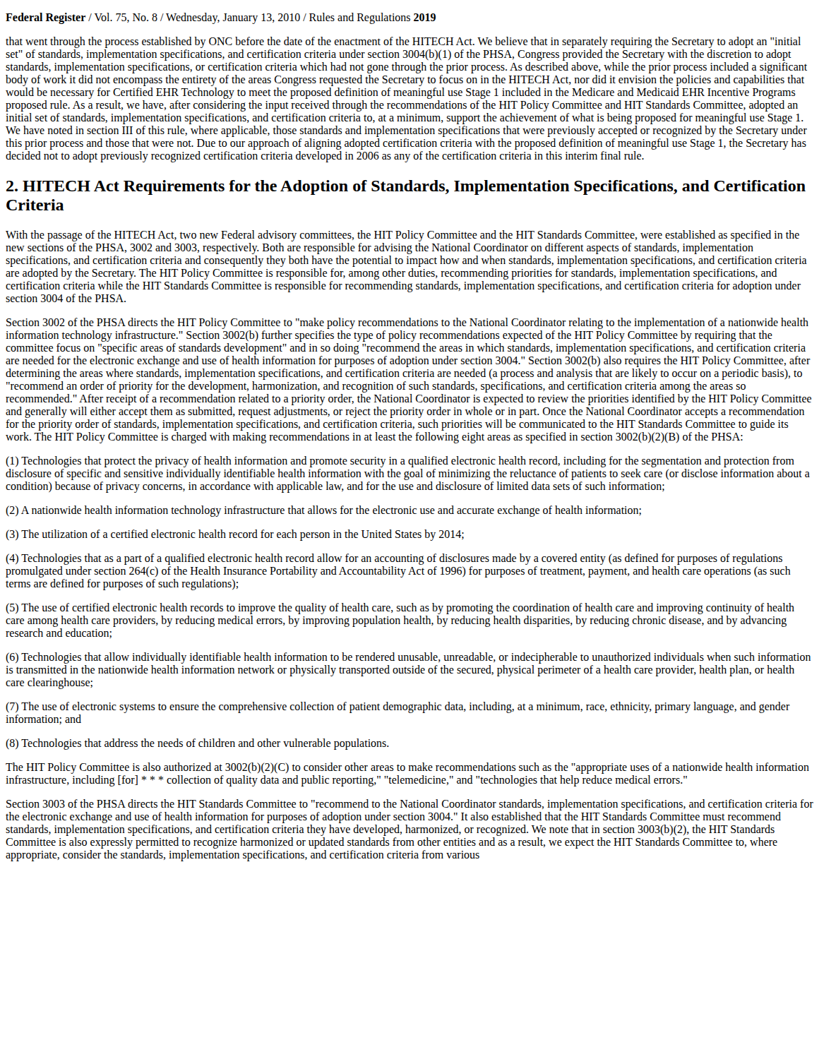Federal Register / Vol. 75, No. 8 / Wednesday, January 13, 2010 / Rules and Regulations 2019
that went through the process established by ONC before the date of the enactment of the HITECH Act. We believe that in separately requiring the Secretary to adopt an "initial set" of standards, implementation specifications, and certification criteria under section 3004(b)(1) of the PHSA, Congress provided the Secretary with the discretion to adopt standards, implementation specifications, or certification criteria which had not gone through the prior process. As described above, while the prior process included a significant body of work it did not encompass the entirety of the areas Congress requested the Secretary to focus on in the HITECH Act, nor did it envision the policies and capabilities that would be necessary for Certified EHR Technology to meet the proposed definition of meaningful use Stage 1 included in the Medicare and Medicaid EHR Incentive Programs proposed rule. As a result, we have, after considering the input received through the recommendations of the HIT Policy Committee and HIT Standards Committee, adopted an initial set of standards, implementation specifications, and certification criteria to, at a minimum, support the achievement of what is being proposed for meaningful use Stage 1. We have noted in section III of this rule, where applicable, those standards and implementation specifications that were previously accepted or recognized by the Secretary under this prior process and those that were not. Due to our approach of aligning adopted certification criteria with the proposed definition of meaningful use Stage 1, the Secretary has decided not to adopt previously recognized certification criteria developed in 2006 as any of the certification criteria in this interim final rule.
2. HITECH Act Requirements for the Adoption of Standards, Implementation Specifications, and Certification Criteria
With the passage of the HITECH Act, two new Federal advisory committees, the HIT Policy Committee and the HIT Standards Committee, were established as specified in the new sections of the PHSA, 3002 and 3003, respectively. Both are responsible for advising the National Coordinator on different aspects of standards, implementation specifications, and certification criteria and consequently they both have the potential to impact how and when standards, implementation specifications, and certification criteria are adopted by the Secretary. The HIT Policy Committee is responsible for, among other duties, recommending priorities for standards, implementation specifications, and certification criteria while the HIT Standards Committee is responsible for recommending standards, implementation specifications, and certification criteria for adoption under section 3004 of the PHSA.
Section 3002 of the PHSA directs the HIT Policy Committee to "make policy recommendations to the National Coordinator relating to the implementation of a nationwide health information technology infrastructure." Section 3002(b) further specifies the type of policy recommendations expected of the HIT Policy Committee by requiring that the committee focus on "specific areas of standards development" and in so doing "recommend the areas in which standards, implementation specifications, and certification criteria are needed for the electronic exchange and use of health information for purposes of adoption under section 3004." Section 3002(b) also requires the HIT Policy Committee, after determining the areas where standards, implementation specifications, and certification criteria are needed (a process and analysis that are likely to occur on a periodic basis), to "recommend an order of priority for the development, harmonization, and recognition of such standards, specifications, and certification criteria among the areas so recommended." After receipt of a recommendation related to a priority order, the National Coordinator is expected to review the priorities identified by the HIT Policy Committee and generally will either accept them as submitted, request adjustments, or reject the priority order in whole or in part. Once the National Coordinator accepts a recommendation for the priority order of standards, implementation specifications, and certification criteria, such priorities will be communicated to the HIT Standards Committee to guide its work. The HIT Policy Committee is charged with making recommendations in at least the following eight areas as specified in section 3002(b)(2)(B) of the PHSA:
(1) Technologies that protect the privacy of health information and promote security in a qualified electronic health record, including for the segmentation and protection from disclosure of specific and sensitive individually identifiable health information with the goal of minimizing the reluctance of patients to seek care (or disclose information about a condition) because of privacy concerns, in accordance with applicable law, and for the use and disclosure of limited data sets of such information;
(2) A nationwide health information technology infrastructure that allows for the electronic use and accurate exchange of health information;
(3) The utilization of a certified electronic health record for each person in the United States by 2014;
(4) Technologies that as a part of a qualified electronic health record allow for an accounting of disclosures made by a covered entity (as defined for purposes of regulations promulgated under section 264(c) of the Health Insurance Portability and Accountability Act of 1996) for purposes of treatment, payment, and health care operations (as such terms are defined for purposes of such regulations);
(5) The use of certified electronic health records to improve the quality of health care, such as by promoting the coordination of health care and improving continuity of health care among health care providers, by reducing medical errors, by improving population health, by reducing health disparities, by reducing chronic disease, and by advancing research and education;
(6) Technologies that allow individually identifiable health information to be rendered unusable, unreadable, or indecipherable to unauthorized individuals when such information is transmitted in the nationwide health information network or physically transported outside of the secured, physical perimeter of a health care provider, health plan, or health care clearinghouse;
(7) The use of electronic systems to ensure the comprehensive collection of patient demographic data, including, at a minimum, race, ethnicity, primary language, and gender information; and
(8) Technologies that address the needs of children and other vulnerable populations.
The HIT Policy Committee is also authorized at 3002(b)(2)(C) to consider other areas to make recommendations such as the "appropriate uses of a nationwide health information infrastructure, including [for] * * * collection of quality data and public reporting," "telemedicine," and "technologies that help reduce medical errors."
Section 3003 of the PHSA directs the HIT Standards Committee to "recommend to the National Coordinator standards, implementation specifications, and certification criteria for the electronic exchange and use of health information for purposes of adoption under section 3004." It also established that the HIT Standards Committee must recommend standards, implementation specifications, and certification criteria they have developed, harmonized, or recognized. We note that in section 3003(b)(2), the HIT Standards Committee is also expressly permitted to recognize harmonized or updated standards from other entities and as a result, we expect the HIT Standards Committee to, where appropriate, consider the standards, implementation specifications, and certification criteria from various